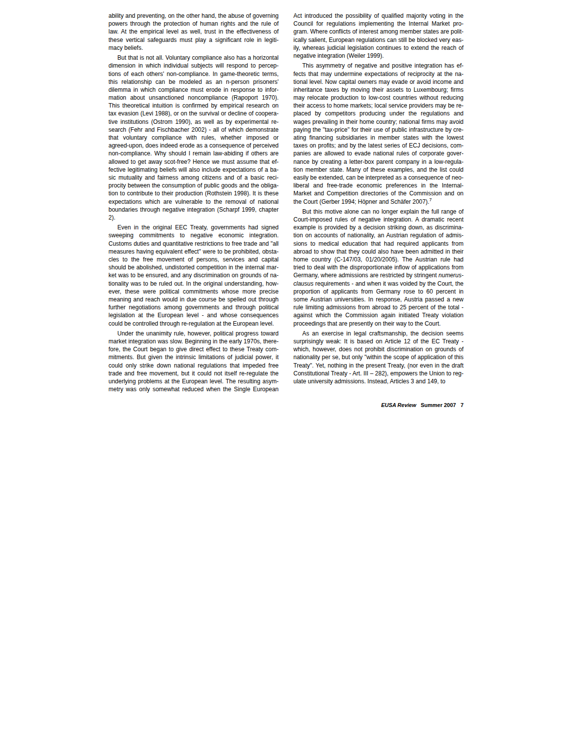ability and preventing, on the other hand, the abuse of governing powers through the protection of human rights and the rule of law. At the empirical level as well, trust in the effectiveness of these vertical safeguards must play a significant role in legitimacy beliefs.
But that is not all. Voluntary compliance also has a horizontal dimension in which individual subjects will respond to perceptions of each others' non-compliance. In game-theoretic terms, this relationship can be modeled as an n-person prisoners' dilemma in which compliance must erode in response to information about unsanctioned noncompliance (Rapoport 1970). This theoretical intuition is confirmed by empirical research on tax evasion (Levi 1988), or on the survival or decline of cooperative institutions (Ostrom 1990), as well as by experimental research (Fehr and Fischbacher 2002) - all of which demonstrate that voluntary compliance with rules, whether imposed or agreed-upon, does indeed erode as a consequence of perceived non-compliance. Why should I remain law-abiding if others are allowed to get away scot-free? Hence we must assume that effective legitimating beliefs will also include expectations of a basic mutuality and fairness among citizens and of a basic reciprocity between the consumption of public goods and the obligation to contribute to their production (Rothstein 1998). It is these expectations which are vulnerable to the removal of national boundaries through negative integration (Scharpf 1999, chapter 2).
Even in the original EEC Treaty, governments had signed sweeping commitments to negative economic integration. Customs duties and quantitative restrictions to free trade and "all measures having equivalent effect" were to be prohibited, obstacles to the free movement of persons, services and capital should be abolished, undistorted competition in the internal market was to be ensured, and any discrimination on grounds of nationality was to be ruled out. In the original understanding, however, these were political commitments whose more precise meaning and reach would in due course be spelled out through further negotiations among governments and through political legislation at the European level - and whose consequences could be controlled through re-regulation at the European level.
Under the unanimity rule, however, political progress toward market integration was slow. Beginning in the early 1970s, therefore, the Court began to give direct effect to these Treaty commitments. But given the intrinsic limitations of judicial power, it could only strike down national regulations that impeded free trade and free movement, but it could not itself re-regulate the underlying problems at the European level. The resulting asymmetry was only somewhat reduced when the Single European Act introduced the possibility of qualified majority voting in the Council for regulations implementing the Internal Market program. Where conflicts of interest among member states are politically salient, European regulations can still be blocked very easily, whereas judicial legislation continues to extend the reach of negative integration (Weiler 1999).
This asymmetry of negative and positive integration has effects that may undermine expectations of reciprocity at the national level. Now capital owners may evade or avoid income and inheritance taxes by moving their assets to Luxembourg; firms may relocate production to low-cost countries without reducing their access to home markets; local service providers may be replaced by competitors producing under the regulations and wages prevailing in their home country; national firms may avoid paying the "tax-price" for their use of public infrastructure by creating financing subsidiaries in member states with the lowest taxes on profits; and by the latest series of ECJ decisions, companies are allowed to evade national rules of corporate governance by creating a letter-box parent company in a low-regulation member state. Many of these examples, and the list could easily be extended, can be interpreted as a consequence of neo-liberal and free-trade economic preferences in the Internal-Market and Competition directories of the Commission and on the Court (Gerber 1994; Höpner and Schäfer 2007).7
But this motive alone can no longer explain the full range of Court-imposed rules of negative integration. A dramatic recent example is provided by a decision striking down, as discrimination on accounts of nationality, an Austrian regulation of admissions to medical education that had required applicants from abroad to show that they could also have been admitted in their home country (C-147/03, 01/20/2005). The Austrian rule had tried to deal with the disproportionate inflow of applications from Germany, where admissions are restricted by stringent numerus-clausus requirements - and when it was voided by the Court, the proportion of applicants from Germany rose to 60 percent in some Austrian universities. In response, Austria passed a new rule limiting admissions from abroad to 25 percent of the total - against which the Commission again initiated Treaty violation proceedings that are presently on their way to the Court.
As an exercise in legal craftsmanship, the decision seems surprisingly weak: It is based on Article 12 of the EC Treaty - which, however, does not prohibit discrimination on grounds of nationality per se, but only "within the scope of application of this Treaty". Yet, nothing in the present Treaty, (nor even in the draft Constitutional Treaty - Art. III – 282), empowers the Union to regulate university admissions. Instead, Articles 3 and 149, to
EUSA Review Summer 2007 7